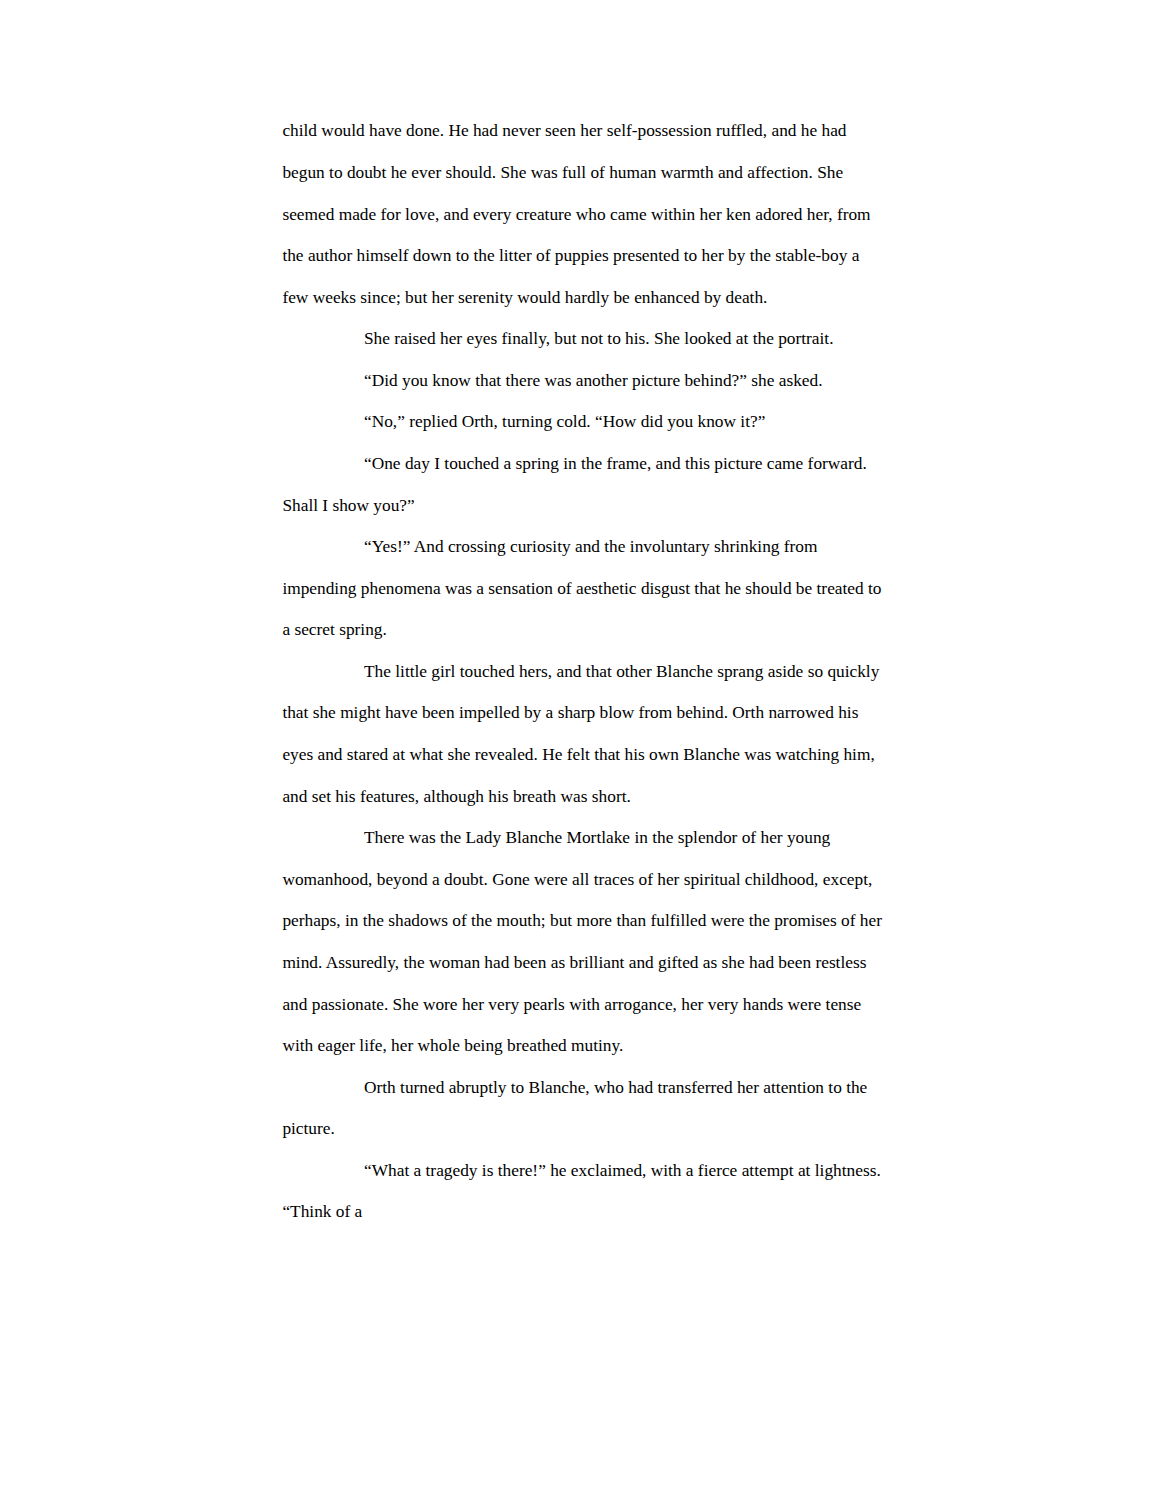child would have done. He had never seen her self-possession ruffled, and he had begun to doubt he ever should. She was full of human warmth and affection. She seemed made for love, and every creature who came within her ken adored her, from the author himself down to the litter of puppies presented to her by the stable-boy a few weeks since; but her serenity would hardly be enhanced by death.
She raised her eyes finally, but not to his. She looked at the portrait.
“Did you know that there was another picture behind?” she asked.
“No,” replied Orth, turning cold. “How did you know it?”
“One day I touched a spring in the frame, and this picture came forward. Shall I show you?”
“Yes!” And crossing curiosity and the involuntary shrinking from impending phenomena was a sensation of aesthetic disgust that he should be treated to a secret spring.
The little girl touched hers, and that other Blanche sprang aside so quickly that she might have been impelled by a sharp blow from behind. Orth narrowed his eyes and stared at what she revealed. He felt that his own Blanche was watching him, and set his features, although his breath was short.
There was the Lady Blanche Mortlake in the splendor of her young womanhood, beyond a doubt. Gone were all traces of her spiritual childhood, except, perhaps, in the shadows of the mouth; but more than fulfilled were the promises of her mind. Assuredly, the woman had been as brilliant and gifted as she had been restless and passionate. She wore her very pearls with arrogance, her very hands were tense with eager life, her whole being breathed mutiny.
Orth turned abruptly to Blanche, who had transferred her attention to the picture.
“What a tragedy is there!” he exclaimed, with a fierce attempt at lightness. “Think of a